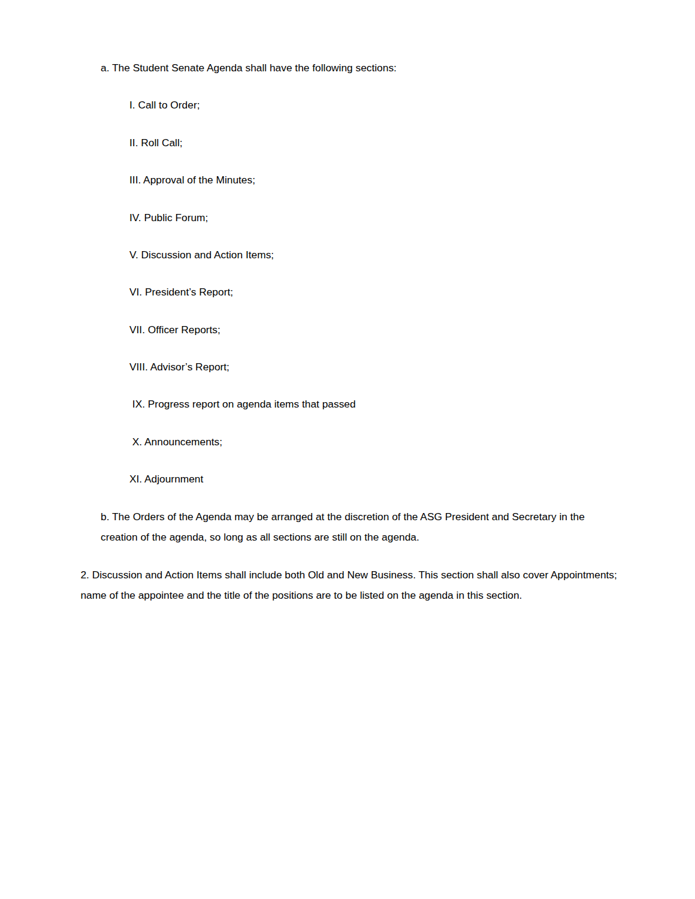a. The Student Senate Agenda shall have the following sections:
I. Call to Order;
II. Roll Call;
III. Approval of the Minutes;
IV. Public Forum;
V. Discussion and Action Items;
VI. President’s Report;
VII. Officer Reports;
VIII. Advisor’s Report;
IX. Progress report on agenda items that passed
X. Announcements;
XI. Adjournment
b. The Orders of the Agenda may be arranged at the discretion of the ASG President and Secretary in the creation of the agenda, so long as all sections are still on the agenda.
2. Discussion and Action Items shall include both Old and New Business. This section shall also cover Appointments; name of the appointee and the title of the positions are to be listed on the agenda in this section.